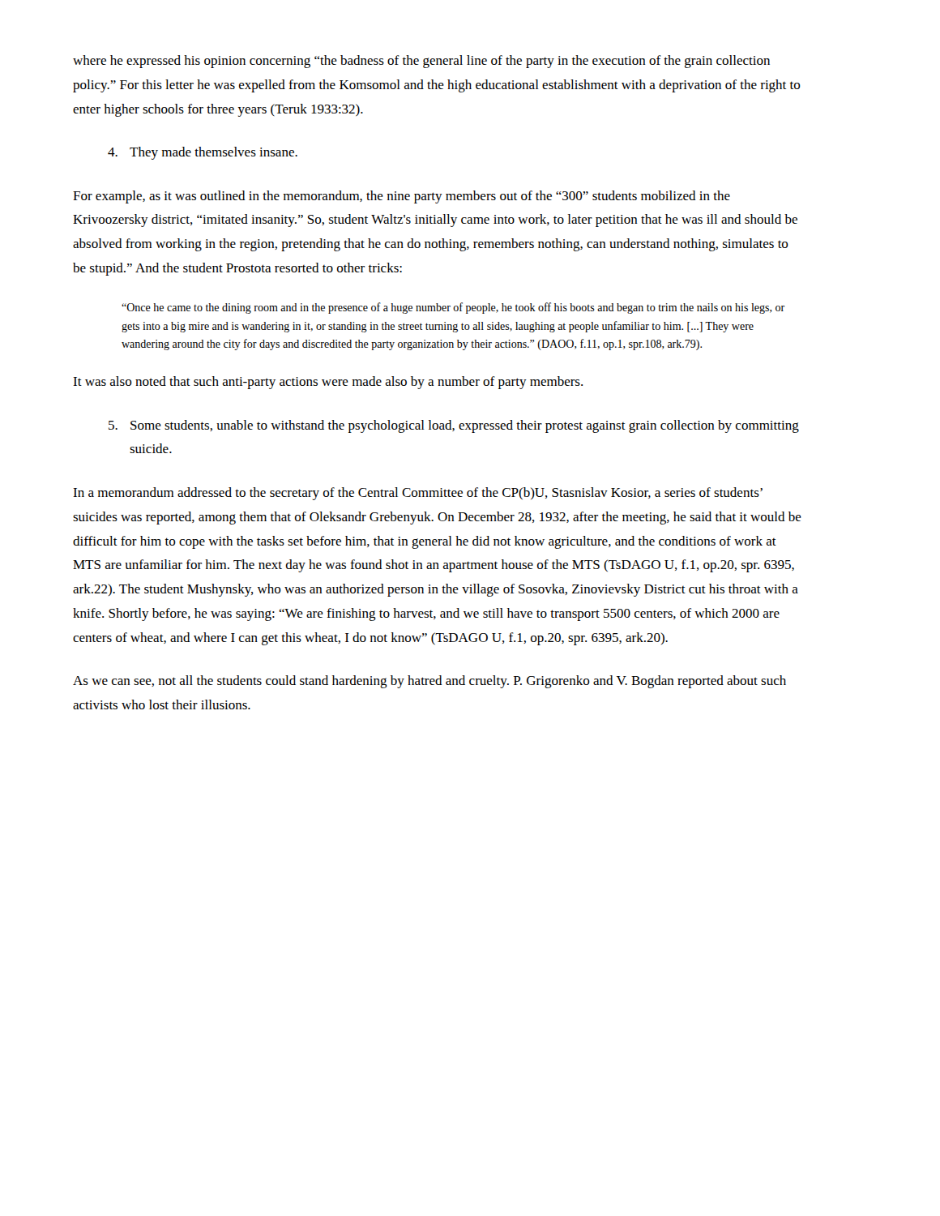where he expressed his opinion concerning “the badness of the general line of the party in the execution of the grain collection policy.” For this letter he was expelled from the Komsomol and the high educational establishment with a deprivation of the right to enter higher schools for three years (Teruk 1933:32).
They made themselves insane.
For example, as it was outlined in the memorandum, the nine party members out of the “300” students mobilized in the Krivoozersky district, “imitated insanity.” So, student Waltz's initially came into work, to later petition that he was ill and should be absolved from working in the region, pretending that he can do nothing, remembers nothing, can understand nothing, simulates to be stupid.” And the student Prostota resorted to other tricks:
“Once he came to the dining room and in the presence of a huge number of people, he took off his boots and began to trim the nails on his legs, or gets into a big mire and is wandering in it, or standing in the street turning to all sides, laughing at people unfamiliar to him. [...] They were wandering around the city for days and discredited the party organization by their actions.” (DAOO, f.11, op.1, spr.108, ark.79).
It was also noted that such anti-party actions were made also by a number of party members.
Some students, unable to withstand the psychological load, expressed their protest against grain collection by committing suicide.
In a memorandum addressed to the secretary of the Central Committee of the CP(b)U, Stasnislav Kosior, a series of students’ suicides was reported, among them that of Oleksandr Grebenyuk. On December 28, 1932, after the meeting, he said that it would be difficult for him to cope with the tasks set before him, that in general he did not know agriculture, and the conditions of work at MTS are unfamiliar for him. The next day he was found shot in an apartment house of the MTS (TsDAGO U, f.1, op.20, spr. 6395, ark.22). The student Mushynsky, who was an authorized person in the village of Sosovka, Zinovievsky District cut his throat with a knife. Shortly before, he was saying: “We are finishing to harvest, and we still have to transport 5500 centers, of which 2000 are centers of wheat, and where I can get this wheat, I do not know” (TsDAGO U, f.1, op.20, spr. 6395, ark.20).
As we can see, not all the students could stand hardening by hatred and cruelty. P. Grigorenko and V. Bogdan reported about such activists who lost their illusions.